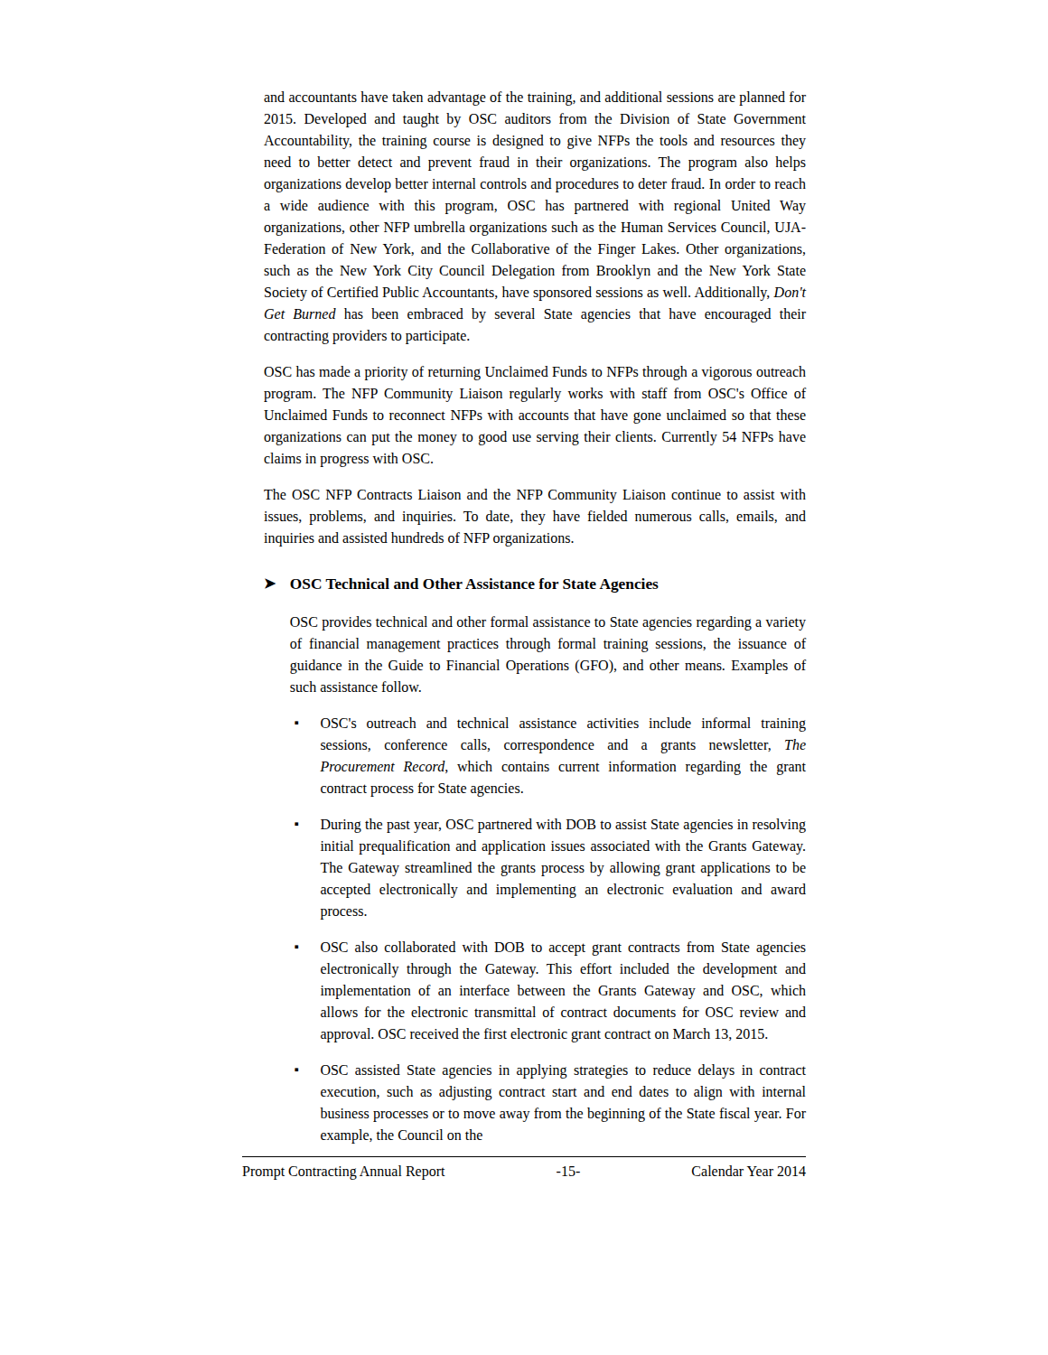and accountants have taken advantage of the training, and additional sessions are planned for 2015. Developed and taught by OSC auditors from the Division of State Government Accountability, the training course is designed to give NFPs the tools and resources they need to better detect and prevent fraud in their organizations. The program also helps organizations develop better internal controls and procedures to deter fraud. In order to reach a wide audience with this program, OSC has partnered with regional United Way organizations, other NFP umbrella organizations such as the Human Services Council, UJA-Federation of New York, and the Collaborative of the Finger Lakes. Other organizations, such as the New York City Council Delegation from Brooklyn and the New York State Society of Certified Public Accountants, have sponsored sessions as well. Additionally, Don't Get Burned has been embraced by several State agencies that have encouraged their contracting providers to participate.
OSC has made a priority of returning Unclaimed Funds to NFPs through a vigorous outreach program. The NFP Community Liaison regularly works with staff from OSC's Office of Unclaimed Funds to reconnect NFPs with accounts that have gone unclaimed so that these organizations can put the money to good use serving their clients. Currently 54 NFPs have claims in progress with OSC.
The OSC NFP Contracts Liaison and the NFP Community Liaison continue to assist with issues, problems, and inquiries. To date, they have fielded numerous calls, emails, and inquiries and assisted hundreds of NFP organizations.
OSC Technical and Other Assistance for State Agencies
OSC provides technical and other formal assistance to State agencies regarding a variety of financial management practices through formal training sessions, the issuance of guidance in the Guide to Financial Operations (GFO), and other means. Examples of such assistance follow.
OSC's outreach and technical assistance activities include informal training sessions, conference calls, correspondence and a grants newsletter, The Procurement Record, which contains current information regarding the grant contract process for State agencies.
During the past year, OSC partnered with DOB to assist State agencies in resolving initial prequalification and application issues associated with the Grants Gateway. The Gateway streamlined the grants process by allowing grant applications to be accepted electronically and implementing an electronic evaluation and award process.
OSC also collaborated with DOB to accept grant contracts from State agencies electronically through the Gateway. This effort included the development and implementation of an interface between the Grants Gateway and OSC, which allows for the electronic transmittal of contract documents for OSC review and approval. OSC received the first electronic grant contract on March 13, 2015.
OSC assisted State agencies in applying strategies to reduce delays in contract execution, such as adjusting contract start and end dates to align with internal business processes or to move away from the beginning of the State fiscal year. For example, the Council on the
Prompt Contracting Annual Report -15- Calendar Year 2014